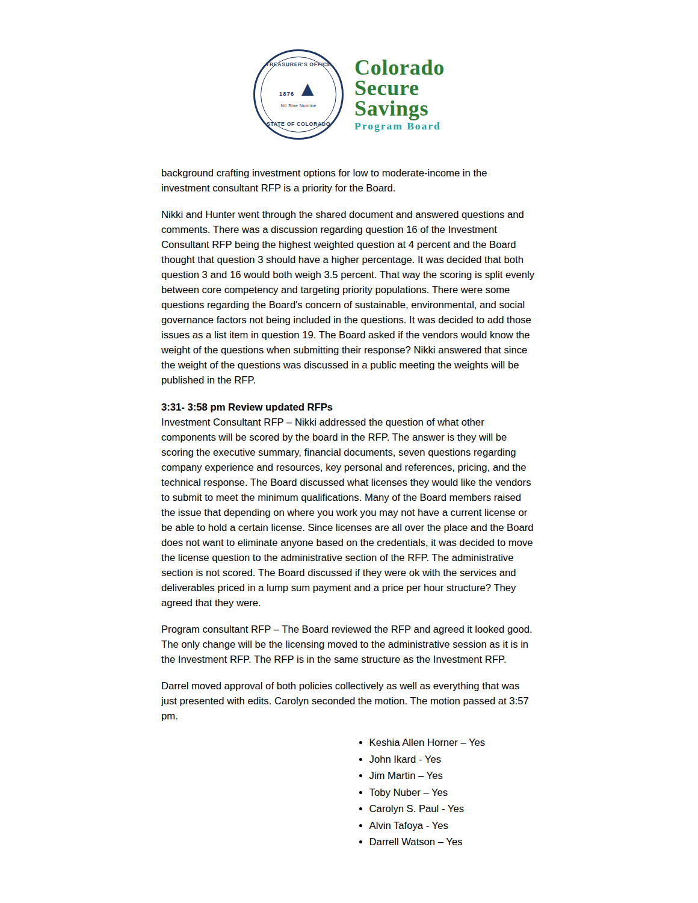Treasurer's Office
1876 ▲ Nil Sine Numine
State of Colorado
Colorado Secure Savings Program Board
background crafting investment options for low to moderate-income in the investment consultant RFP is a priority for the Board.
Nikki and Hunter went through the shared document and answered questions and comments. There was a discussion regarding question 16 of the Investment Consultant RFP being the highest weighted question at 4 percent and the Board thought that question 3 should have a higher percentage. It was decided that both question 3 and 16 would both weigh 3.5 percent. That way the scoring is split evenly between core competency and targeting priority populations. There were some questions regarding the Board's concern of sustainable, environmental, and social governance factors not being included in the questions. It was decided to add those issues as a list item in question 19. The Board asked if the vendors would know the weight of the questions when submitting their response? Nikki answered that since the weight of the questions was discussed in a public meeting the weights will be published in the RFP.
3:31- 3:58 pm Review updated RFPs
Investment Consultant RFP – Nikki addressed the question of what other components will be scored by the board in the RFP. The answer is they will be scoring the executive summary, financial documents, seven questions regarding company experience and resources, key personal and references, pricing, and the technical response. The Board discussed what licenses they would like the vendors to submit to meet the minimum qualifications. Many of the Board members raised the issue that depending on where you work you may not have a current license or be able to hold a certain license. Since licenses are all over the place and the Board does not want to eliminate anyone based on the credentials, it was decided to move the license question to the administrative section of the RFP. The administrative section is not scored. The Board discussed if they were ok with the services and deliverables priced in a lump sum payment and a price per hour structure? They agreed that they were.
Program consultant RFP – The Board reviewed the RFP and agreed it looked good. The only change will be the licensing moved to the administrative session as it is in the Investment RFP. The RFP is in the same structure as the Investment RFP.
Darrel moved approval of both policies collectively as well as everything that was just presented with edits. Carolyn seconded the motion. The motion passed at 3:57 pm.
Keshia Allen Horner – Yes
John Ikard - Yes
Jim Martin – Yes
Toby Nuber – Yes
Carolyn S. Paul - Yes
Alvin Tafoya - Yes
Darrell Watson – Yes